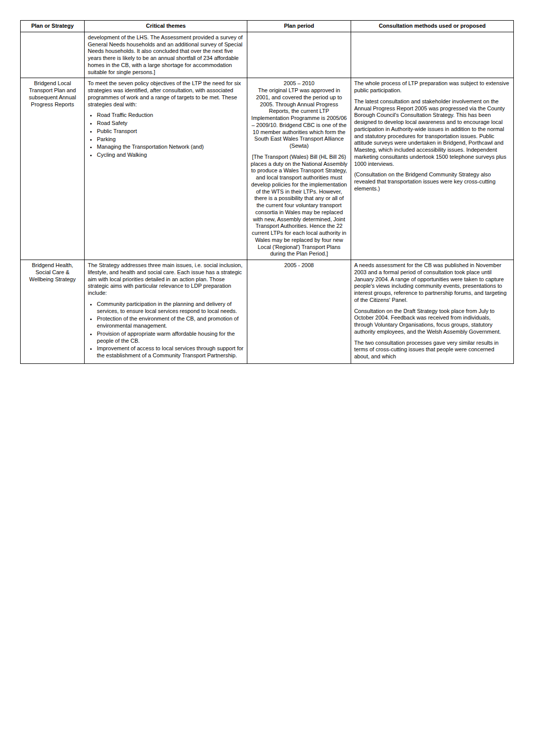| Plan or Strategy | Critical themes | Plan period | Consultation methods used or proposed |
| --- | --- | --- | --- |
| | development of the LHS. The Assessment provided a survey of General Needs households and an additional survey of Special Needs households. It also concluded that over the next five years there is likely to be an annual shortfall of 234 affordable homes in the CB, with a large shortage for accommodation suitable for single persons.] | | |
| Bridgend Local Transport Plan and subsequent Annual Progress Reports | To meet the seven policy objectives of the LTP the need for six strategies was identified, after consultation, with associated programmes of work and a range of targets to be met. These strategies deal with: Road Traffic Reduction Road Safety Public Transport Parking Managing the Transportation Network (and) Cycling and Walking | 2005 – 2010 The original LTP was approved in 2001, and covered the period up to 2005. Through Annual Progress Reports, the current LTP Implementation Programme is 2005/06 – 2009/10. Bridgend CBC is one of the 10 member authorities which form the South East Wales Transport Alliance (Sewta) [The Transport (Wales) Bill (HL Bill 26) places a duty on the National Assembly to produce a Wales Transport Strategy, and local transport authorities must develop policies for the implementation of the WTS in their LTPs. However, there is a possibility that any or all of the current four voluntary transport consortia in Wales may be replaced with new, Assembly determined, Joint Transport Authorities. Hence the 22 current LTPs for each local authority in Wales may be replaced by four new Local ('Regional') Transport Plans during the Plan Period.] | The whole process of LTP preparation was subject to extensive public participation. The latest consultation and stakeholder involvement on the Annual Progress Report 2005 was progressed via the County Borough Council's Consultation Strategy. This has been designed to develop local awareness and to encourage local participation in Authority-wide issues in addition to the normal and statutory procedures for transportation issues. Public attitude surveys were undertaken in Bridgend, Porthcawl and Maesteg, which included accessibility issues. Independent marketing consultants undertook 1500 telephone surveys plus 1000 interviews. (Consultation on the Bridgend Community Strategy also revealed that transportation issues were key cross-cutting elements.) |
| Bridgend Health, Social Care & Wellbeing Strategy | The Strategy addresses three main issues, i.e. social inclusion, lifestyle, and health and social care. Each issue has a strategic aim with local priorities detailed in an action plan. Those strategic aims with particular relevance to LDP preparation include: Community participation in the planning and delivery of services, to ensure local services respond to local needs. Protection of the environment of the CB, and promotion of environmental management. Provision of appropriate warm affordable housing for the people of the CB. Improvement of access to local services through support for the establishment of a Community Transport Partnership. | 2005 - 2008 | A needs assessment for the CB was published in November 2003 and a formal period of consultation took place until January 2004. A range of opportunities were taken to capture people's views including community events, presentations to interest groups, reference to partnership forums, and targeting of the Citizens' Panel. Consultation on the Draft Strategy took place from July to October 2004. Feedback was received from individuals, through Voluntary Organisations, focus groups, statutory authority employees, and the Welsh Assembly Government. The two consultation processes gave very similar results in terms of cross-cutting issues that people were concerned about, and which |